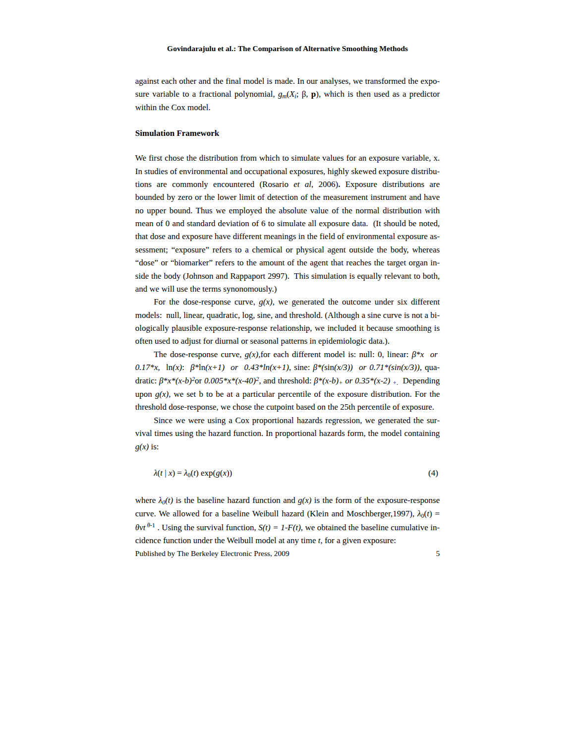Govindarajulu et al.: The Comparison of Alternative Smoothing Methods
against each other and the final model is made. In our analyses, we transformed the exposure variable to a fractional polynomial, gm(Xi; β, p), which is then used as a predictor within the Cox model.
Simulation Framework
We first chose the distribution from which to simulate values for an exposure variable, x. In studies of environmental and occupational exposures, highly skewed exposure distributions are commonly encountered (Rosario et al, 2006). Exposure distributions are bounded by zero or the lower limit of detection of the measurement instrument and have no upper bound. Thus we employed the absolute value of the normal distribution with mean of 0 and standard deviation of 6 to simulate all exposure data. (It should be noted, that dose and exposure have different meanings in the field of environmental exposure assessment; “exposure” refers to a chemical or physical agent outside the body, whereas “dose” or “biomarker” refers to the amount of the agent that reaches the target organ inside the body (Johnson and Rappaport 2997). This simulation is equally relevant to both, and we will use the terms synonomously.)
For the dose-response curve, g(x), we generated the outcome under six different models: null, linear, quadratic, log, sine, and threshold. (Although a sine curve is not a biologically plausible exposure-response relationship, we included it because smoothing is often used to adjust for diurnal or seasonal patterns in epidemiologic data.).
The dose-response curve, g(x), for each different model is: null: 0, linear: β*x or 0.17*x, ln(x): β*ln(x+1) or 0.43*ln(x+1), sine: β*(sin(x/3)) or 0.71*(sin(x/3)), quadratic: β*x*(x-b)2or 0.005*x*(x-40)2, and threshold: β*(x-b)+ or 0.35*(x-2) +. Depending upon g(x), we set b to be at a particular percentile of the exposure distribution. For the threshold dose-response, we chose the cutpoint based on the 25th percentile of exposure.
Since we were using a Cox proportional hazards regression, we generated the survival times using the hazard function. In proportional hazards form, the model containing g(x) is:
λ(t | x) = λ0(t) exp(g(x)) (4)
where λ0(t) is the baseline hazard function and g(x) is the form of the exposure-response curve. We allowed for a baseline Weibull hazard (Klein and Moschberger,1997), λ0(t) = θνt θ-1 . Using the survival function, S(t) = 1-F(t), we obtained the baseline cumulative incidence function under the Weibull model at any time t, for a given exposure:
Published by The Berkeley Electronic Press, 2009 5